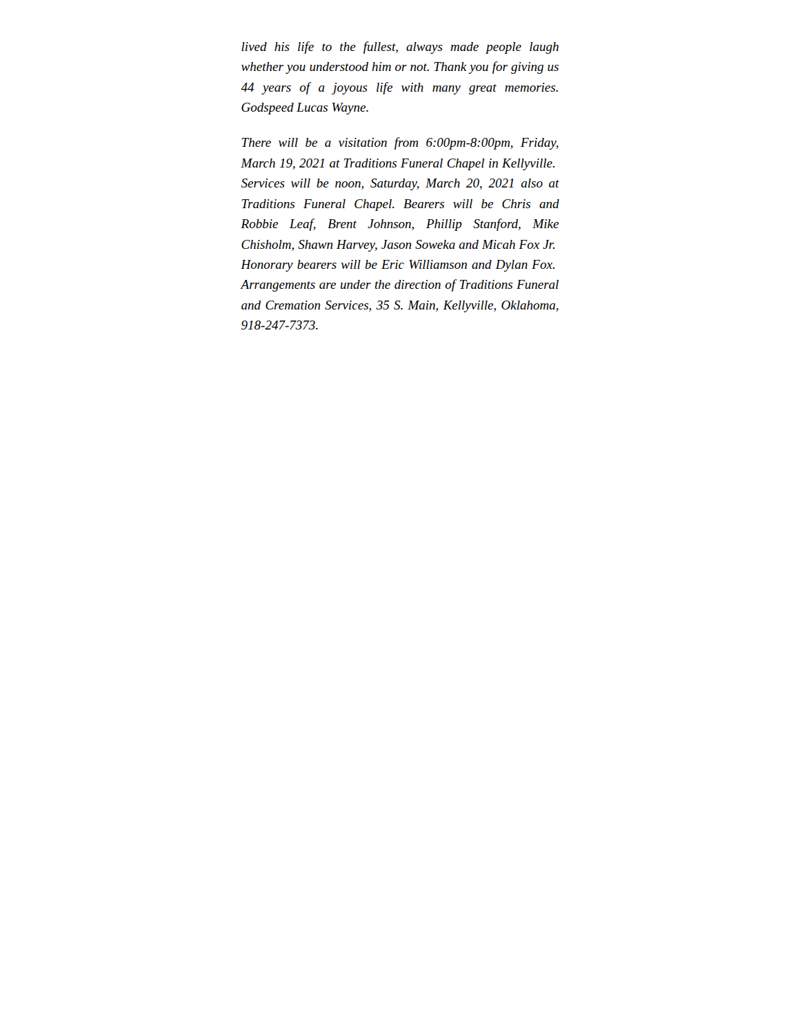lived his life to the fullest, always made people laugh whether you understood him or not. Thank you for giving us 44 years of a joyous life with many great memories. Godspeed Lucas Wayne.
There will be a visitation from 6:00pm-8:00pm, Friday, March 19, 2021 at Traditions Funeral Chapel in Kellyville. Services will be noon, Saturday, March 20, 2021 also at Traditions Funeral Chapel. Bearers will be Chris and Robbie Leaf, Brent Johnson, Phillip Stanford, Mike Chisholm, Shawn Harvey, Jason Soweka and Micah Fox Jr. Honorary bearers will be Eric Williamson and Dylan Fox. Arrangements are under the direction of Traditions Funeral and Cremation Services, 35 S. Main, Kellyville, Oklahoma, 918-247-7373.